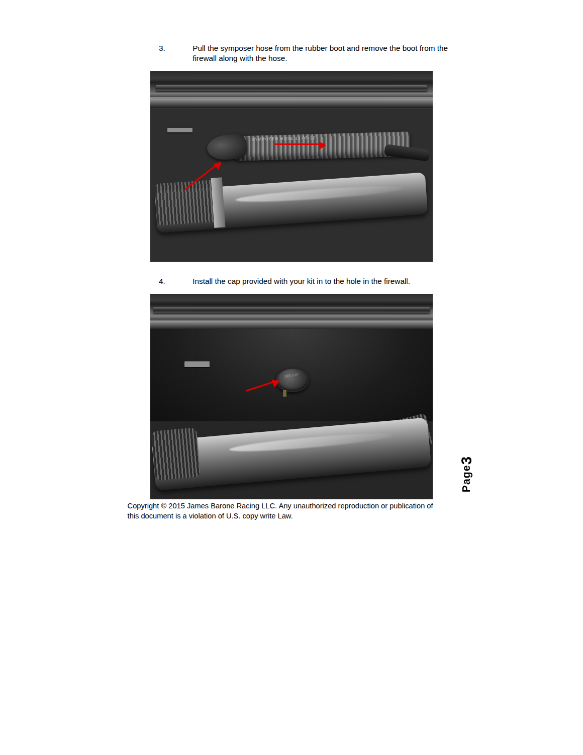Pull the symposer hose from the rubber boot and remove the boot from the firewall along with the hose.
SYMPOSER HOSE 12-08-12
Install the cap provided with your kit in to the hole in the firewall.
JBR CAP
Page3
Copyright © 2015 James Barone Racing LLC. Any unauthorized reproduction or publication of this document is a violation of U.S. copy write Law.